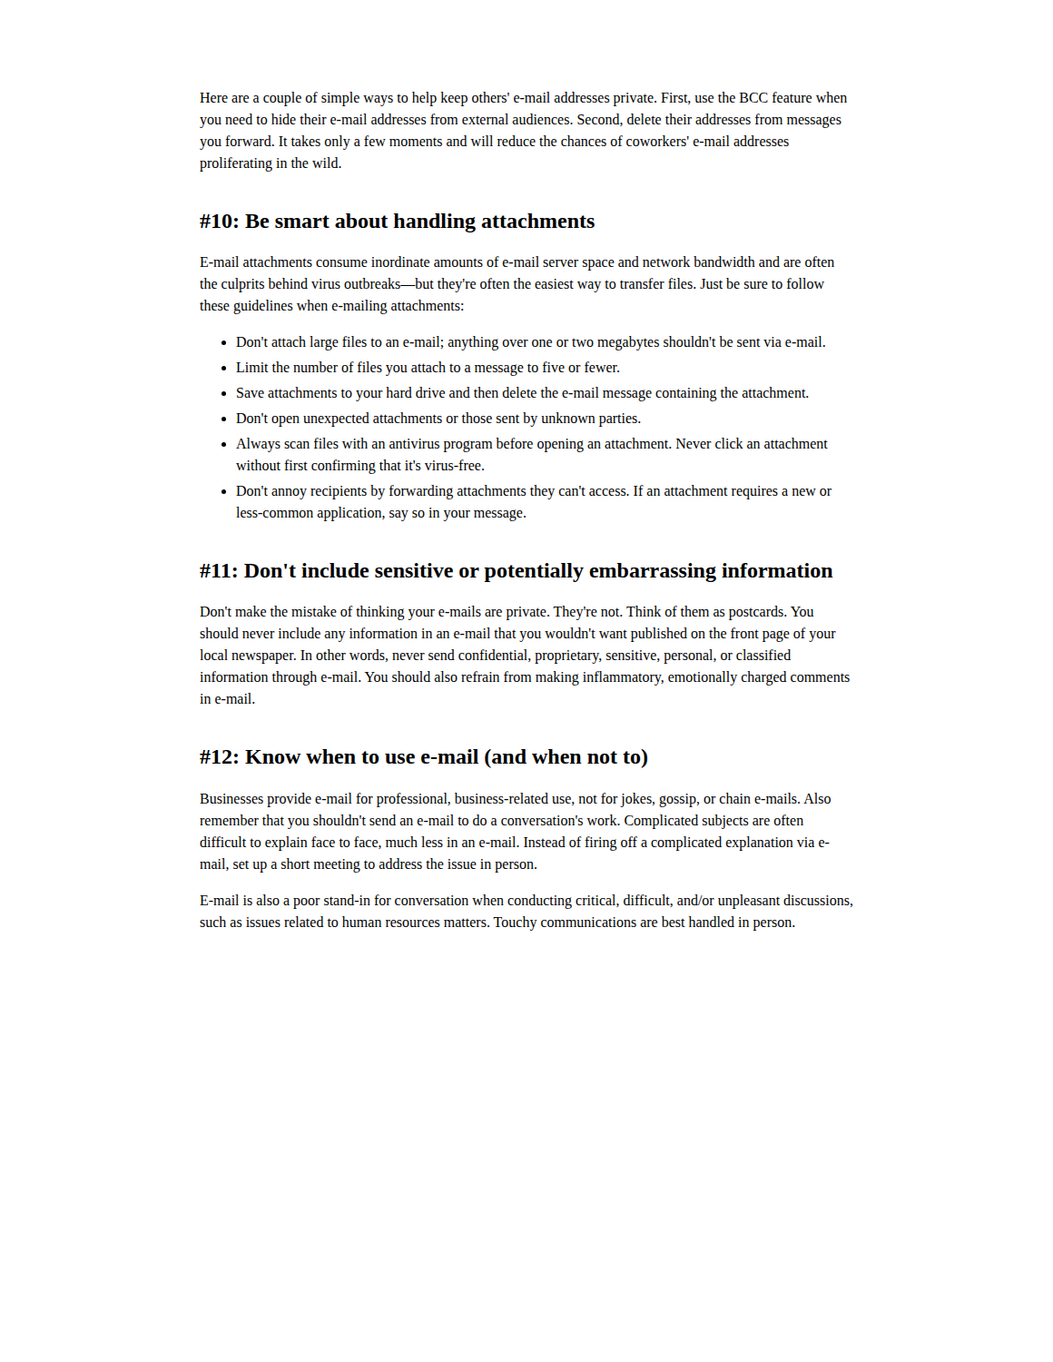Here are a couple of simple ways to help keep others' e-mail addresses private. First, use the BCC feature when you need to hide their e-mail addresses from external audiences. Second, delete their addresses from messages you forward. It takes only a few moments and will reduce the chances of coworkers' e-mail addresses proliferating in the wild.
#10: Be smart about handling attachments
E-mail attachments consume inordinate amounts of e-mail server space and network bandwidth and are often the culprits behind virus outbreaks—but they're often the easiest way to transfer files. Just be sure to follow these guidelines when e-mailing attachments:
Don't attach large files to an e-mail; anything over one or two megabytes shouldn't be sent via e-mail.
Limit the number of files you attach to a message to five or fewer.
Save attachments to your hard drive and then delete the e-mail message containing the attachment.
Don't open unexpected attachments or those sent by unknown parties.
Always scan files with an antivirus program before opening an attachment. Never click an attachment without first confirming that it's virus-free.
Don't annoy recipients by forwarding attachments they can't access. If an attachment requires a new or less-common application, say so in your message.
#11: Don't include sensitive or potentially embarrassing information
Don't make the mistake of thinking your e-mails are private. They're not. Think of them as postcards. You should never include any information in an e-mail that you wouldn't want published on the front page of your local newspaper. In other words, never send confidential, proprietary, sensitive, personal, or classified information through e-mail. You should also refrain from making inflammatory, emotionally charged comments in e-mail.
#12: Know when to use e-mail (and when not to)
Businesses provide e-mail for professional, business-related use, not for jokes, gossip, or chain e-mails. Also remember that you shouldn't send an e-mail to do a conversation's work. Complicated subjects are often difficult to explain face to face, much less in an e-mail. Instead of firing off a complicated explanation via e-mail, set up a short meeting to address the issue in person.
E-mail is also a poor stand-in for conversation when conducting critical, difficult, and/or unpleasant discussions, such as issues related to human resources matters. Touchy communications are best handled in person.